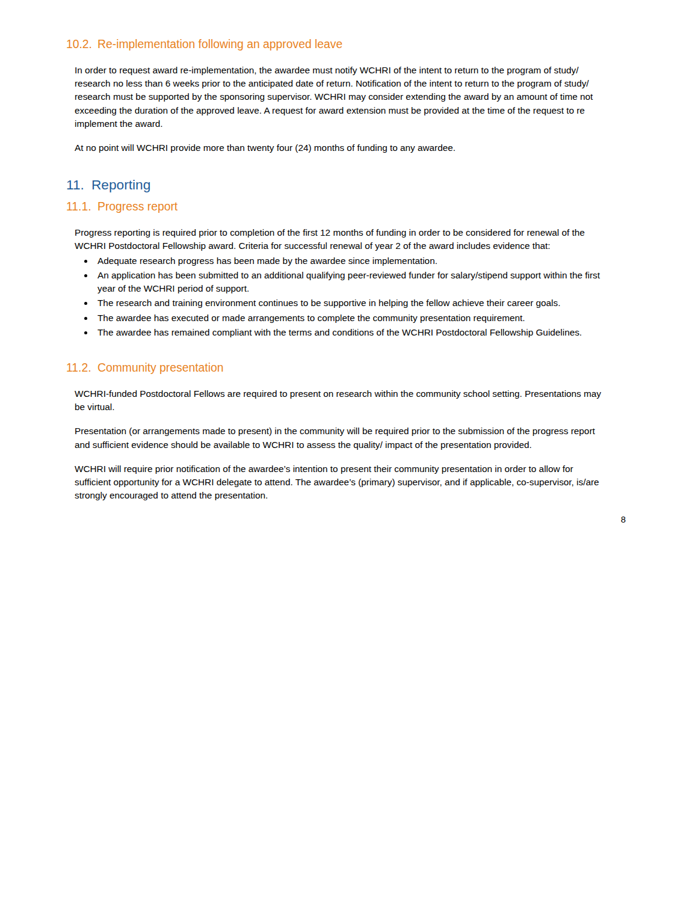10.2. Re-implementation following an approved leave
In order to request award re-implementation, the awardee must notify WCHRI of the intent to return to the program of study/ research no less than 6 weeks prior to the anticipated date of return. Notification of the intent to return to the program of study/ research must be supported by the sponsoring supervisor. WCHRI may consider extending the award by an amount of time not exceeding the duration of the approved leave. A request for award extension must be provided at the time of the request to re implement the award.
At no point will WCHRI provide more than twenty four (24) months of funding to any awardee.
11. Reporting
11.1. Progress report
Progress reporting is required prior to completion of the first 12 months of funding in order to be considered for renewal of the WCHRI Postdoctoral Fellowship award. Criteria for successful renewal of year 2 of the award includes evidence that:
Adequate research progress has been made by the awardee since implementation.
An application has been submitted to an additional qualifying peer-reviewed funder for salary/stipend support within the first year of the WCHRI period of support.
The research and training environment continues to be supportive in helping the fellow achieve their career goals.
The awardee has executed or made arrangements to complete the community presentation requirement.
The awardee has remained compliant with the terms and conditions of the WCHRI Postdoctoral Fellowship Guidelines.
11.2. Community presentation
WCHRI-funded Postdoctoral Fellows are required to present on research within the community school setting. Presentations may be virtual.
Presentation (or arrangements made to present) in the community will be required prior to the submission of the progress report and sufficient evidence should be available to WCHRI to assess the quality/ impact of the presentation provided.
WCHRI will require prior notification of the awardee’s intention to present their community presentation in order to allow for sufficient opportunity for a WCHRI delegate to attend. The awardee’s (primary) supervisor, and if applicable, co-supervisor, is/are strongly encouraged to attend the presentation.
8